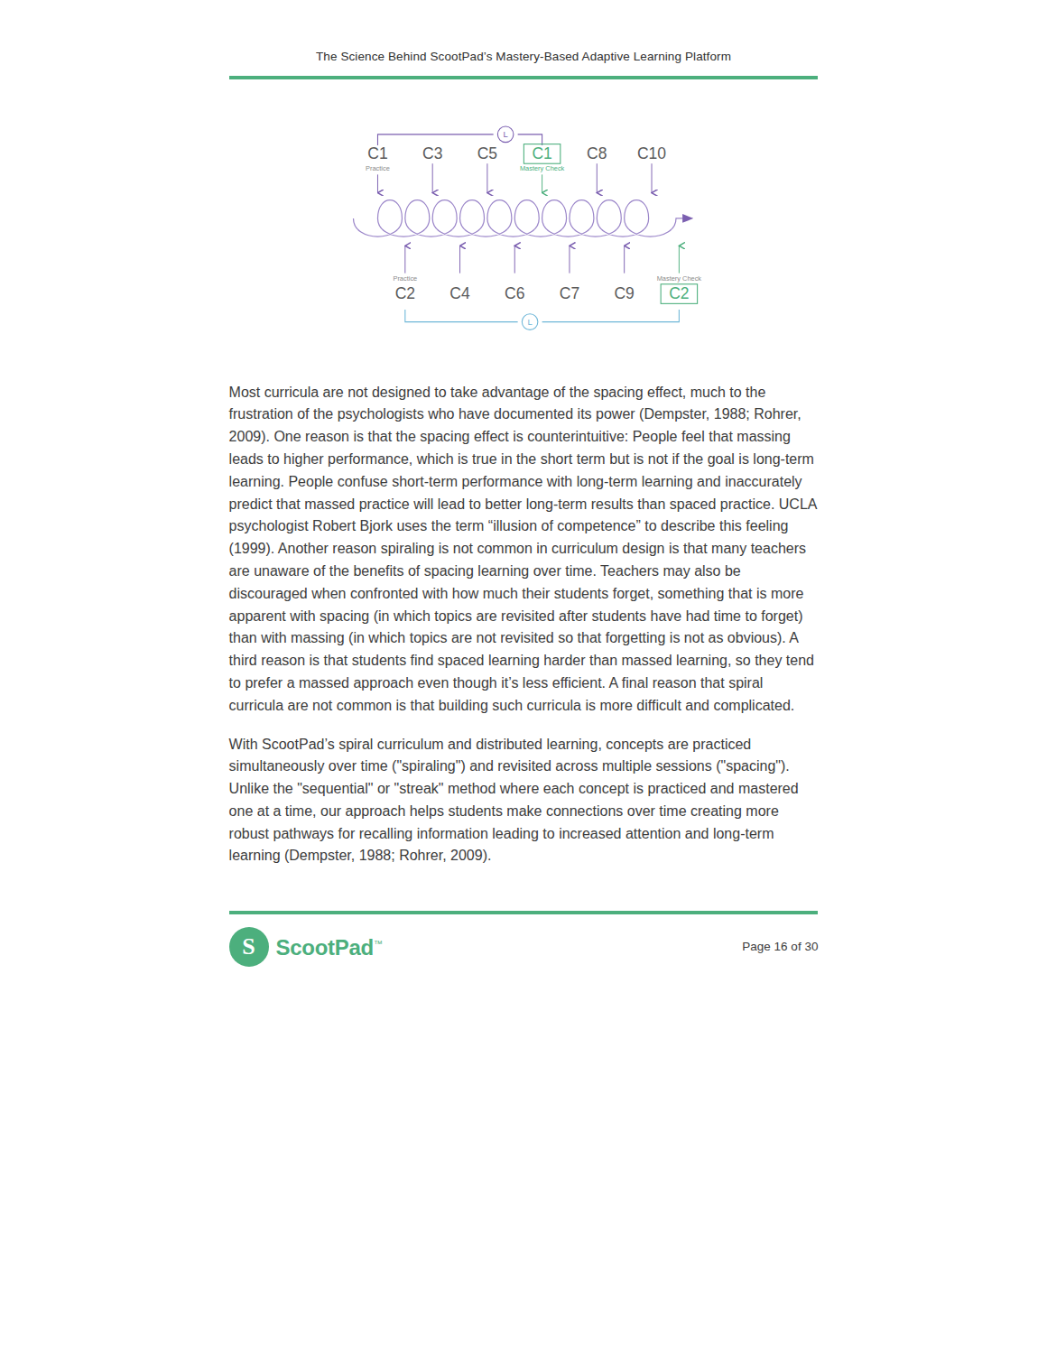The Science Behind ScootPad’s Mastery-Based Adaptive Learning Platform
L C1 C3 C5 C1 C8 C10 Practice Mastery Check Practice Mastery Check C2 C4 C6 C7 C9 C2 L
Most curricula are not designed to take advantage of the spacing effect, much to the frustration of the psychologists who have documented its power (Dempster, 1988; Rohrer, 2009). One reason is that the spacing effect is counterintuitive: People feel that massing leads to higher performance, which is true in the short term but is not if the goal is long-term learning. People confuse short-term performance with long-term learning and inaccurately predict that massed practice will lead to better long-term results than spaced practice. UCLA psychologist Robert Bjork uses the term “illusion of competence” to describe this feeling (1999). Another reason spiraling is not common in curriculum design is that many teachers are unaware of the benefits of spacing learning over time. Teachers may also be discouraged when confronted with how much their students forget, something that is more apparent with spacing (in which topics are revisited after students have had time to forget) than with massing (in which topics are not revisited so that forgetting is not as obvious). A third reason is that students find spaced learning harder than massed learning, so they tend to prefer a massed approach even though it’s less efficient. A final reason that spiral curricula are not common is that building such curricula is more difficult and complicated.
With ScootPad’s spiral curriculum and distributed learning, concepts are practiced simultaneously over time ("spiraling") and revisited across multiple sessions ("spacing"). Unlike the "sequential" or "streak" method where each concept is practiced and mastered one at a time, our approach helps students make connections over time creating more robust pathways for recalling information leading to increased attention and long-term learning (Dempster, 1988; Rohrer, 2009).
S
ScootPad™
Page 16 of 30